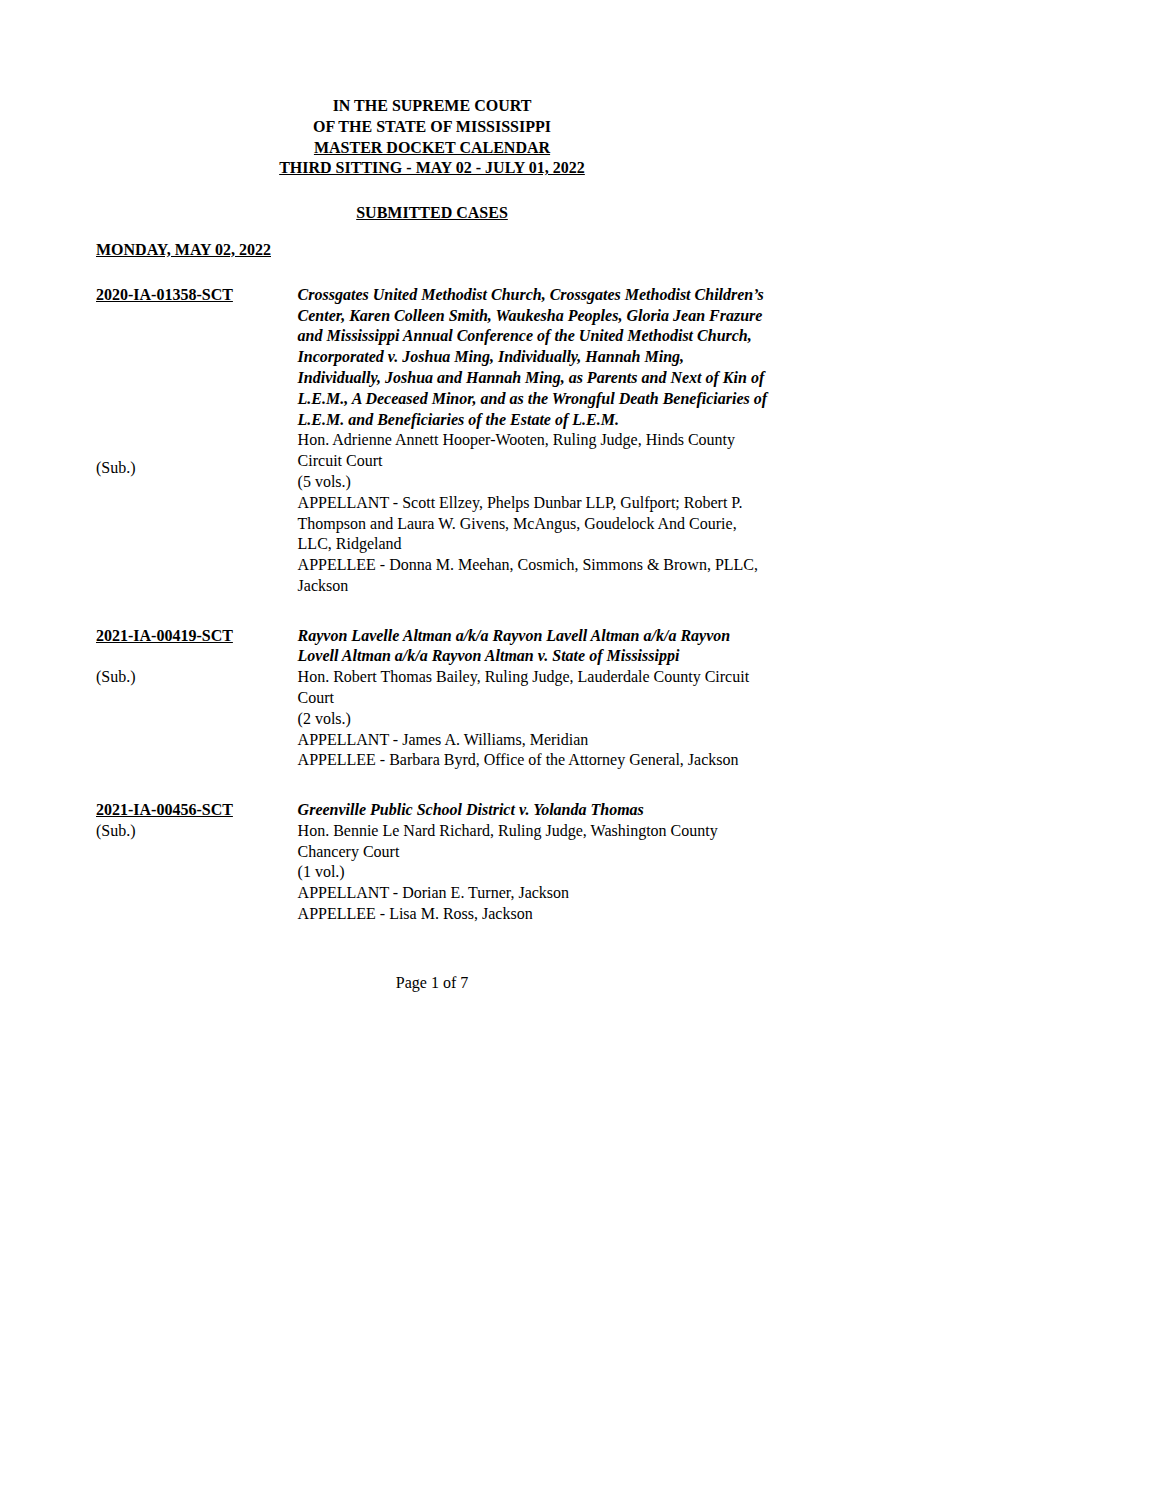IN THE SUPREME COURT
OF THE STATE OF MISSISSIPPI
MASTER DOCKET CALENDAR
THIRD SITTING - MAY 02 - JULY 01, 2022
SUBMITTED CASES
MONDAY, MAY 02, 2022
2020-IA-01358-SCT
(Sub.)
Crossgates United Methodist Church, Crossgates Methodist Children’s Center, Karen Colleen Smith, Waukesha Peoples, Gloria Jean Frazure and Mississippi Annual Conference of the United Methodist Church, Incorporated v. Joshua Ming, Individually, Hannah Ming, Individually, Joshua and Hannah Ming, as Parents and Next of Kin of L.E.M., A Deceased Minor, and as the Wrongful Death Beneficiaries of L.E.M. and Beneficiaries of the Estate of L.E.M.
Hon. Adrienne Annett Hooper-Wooten, Ruling Judge, Hinds County Circuit Court
(5 vols.)
APPELLANT - Scott Ellzey, Phelps Dunbar LLP, Gulfport; Robert P. Thompson and Laura W. Givens, McAngus, Goudelock And Courie, LLC, Ridgeland
APPELLEE - Donna M. Meehan, Cosmich, Simmons & Brown, PLLC, Jackson
2021-IA-00419-SCT
(Sub.)
Rayvon Lavelle Altman a/k/a Rayvon Lavell Altman a/k/a Rayvon Lovell Altman a/k/a Rayvon Altman v. State of Mississippi
Hon. Robert Thomas Bailey, Ruling Judge, Lauderdale County Circuit Court
(2 vols.)
APPELLANT - James A. Williams, Meridian
APPELLEE - Barbara Byrd, Office of the Attorney General, Jackson
2021-IA-00456-SCT
(Sub.)
Greenville Public School District v. Yolanda Thomas
Hon. Bennie Le Nard Richard, Ruling Judge, Washington County Chancery Court
(1 vol.)
APPELLANT - Dorian E. Turner, Jackson
APPELLEE - Lisa M. Ross, Jackson
Page 1 of 7